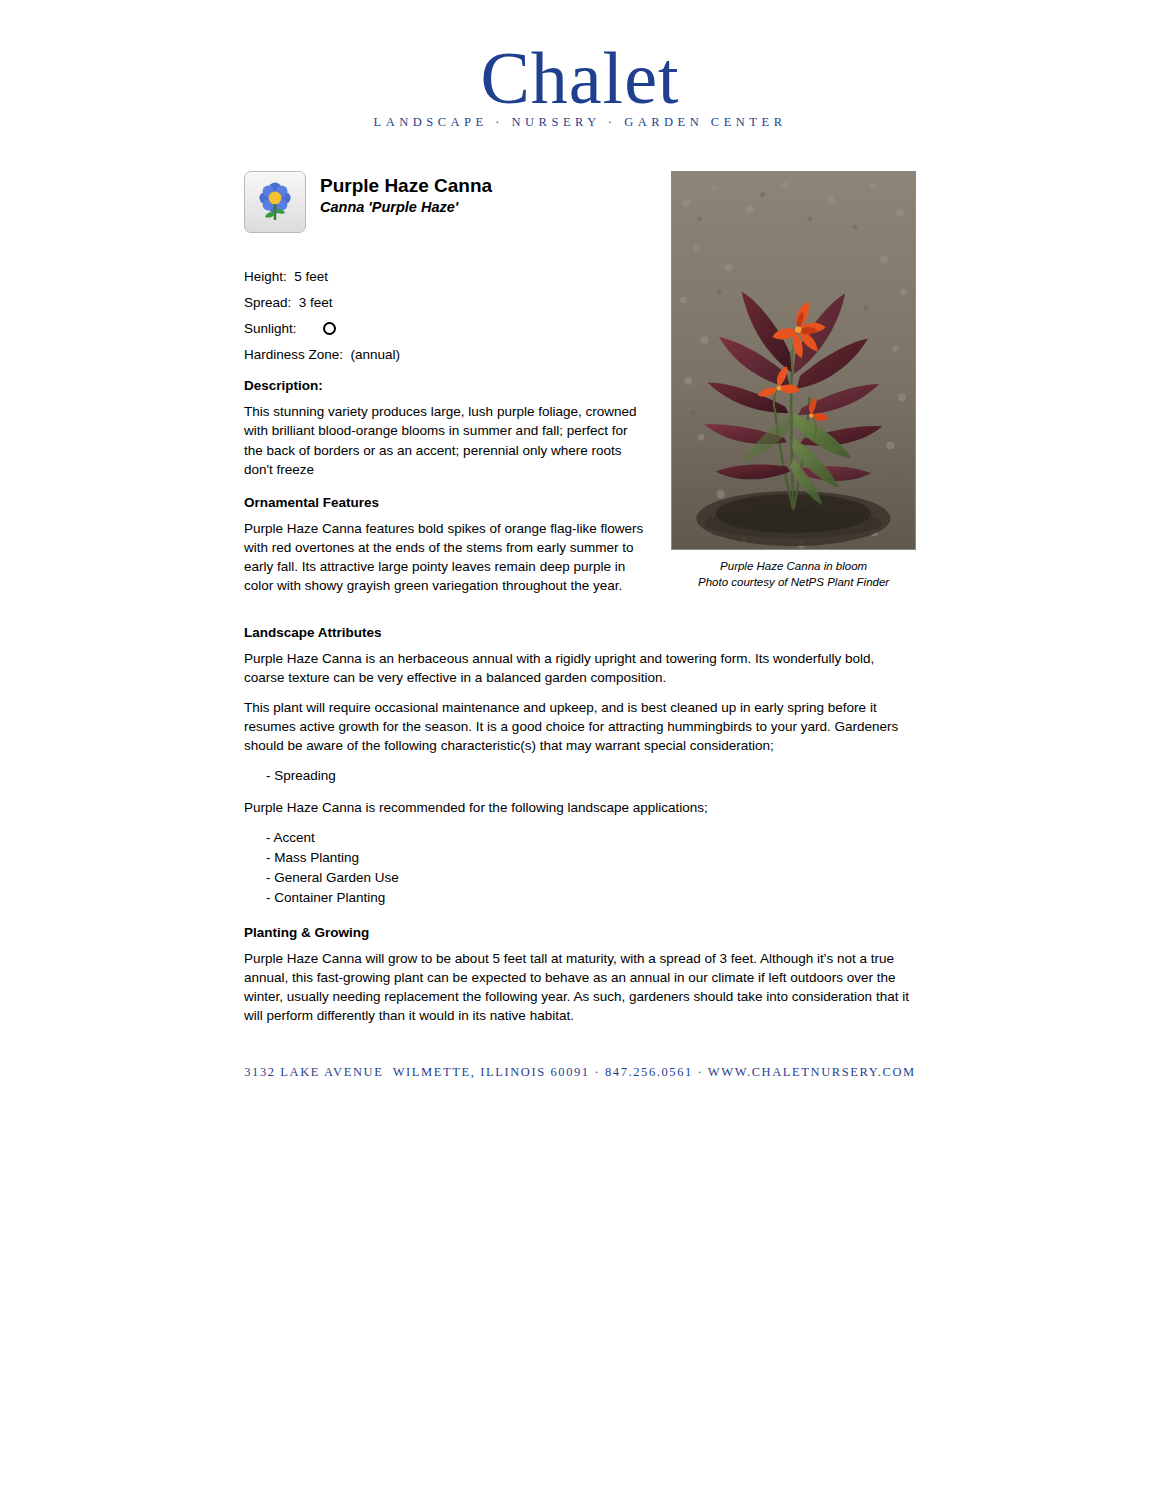Chalet
LANDSCAPE · NURSERY · GARDEN CENTER
Purple Haze Canna
Canna 'Purple Haze'
Height: 5 feet
Spread: 3 feet
Sunlight:
Hardiness Zone: (annual)
Description:
This stunning variety produces large, lush purple foliage, crowned with brilliant blood-orange blooms in summer and fall; perfect for the back of borders or as an accent; perennial only where roots don't freeze
Ornamental Features
Purple Haze Canna features bold spikes of orange flag-like flowers with red overtones at the ends of the stems from early summer to early fall. Its attractive large pointy leaves remain deep purple in color with showy grayish green variegation throughout the year.
Purple Haze Canna in bloom
Photo courtesy of NetPS Plant Finder
Landscape Attributes
Purple Haze Canna is an herbaceous annual with a rigidly upright and towering form. Its wonderfully bold, coarse texture can be very effective in a balanced garden composition.
This plant will require occasional maintenance and upkeep, and is best cleaned up in early spring before it resumes active growth for the season. It is a good choice for attracting hummingbirds to your yard. Gardeners should be aware of the following characteristic(s) that may warrant special consideration;
Spreading
Purple Haze Canna is recommended for the following landscape applications;
Accent
Mass Planting
General Garden Use
Container Planting
Planting & Growing
Purple Haze Canna will grow to be about 5 feet tall at maturity, with a spread of 3 feet. Although it's not a true annual, this fast-growing plant can be expected to behave as an annual in our climate if left outdoors over the winter, usually needing replacement the following year. As such, gardeners should take into consideration that it will perform differently than it would in its native habitat.
3132 LAKE AVENUE WILMETTE, ILLINOIS 60091 · 847.256.0561 · WWW.CHALETNURSERY.COM